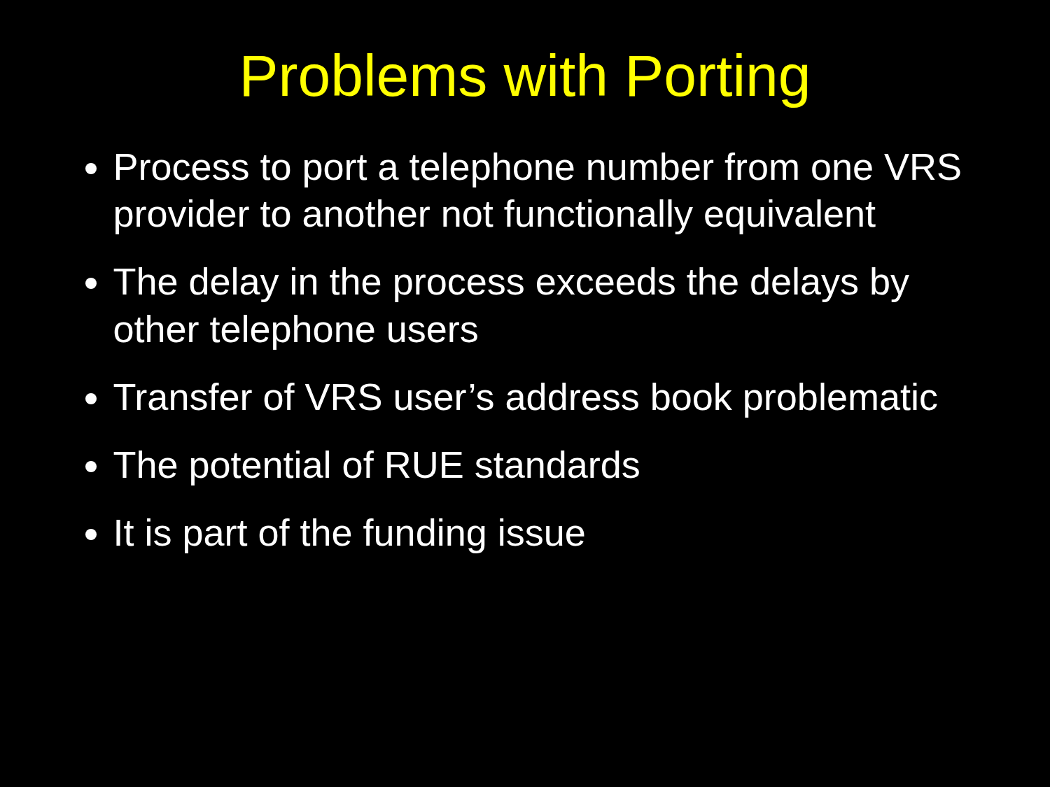Problems with Porting
Process to port a telephone number from one VRS provider to another not functionally equivalent
The delay in the process exceeds the delays by other telephone users
Transfer of VRS user’s address book problematic
The potential of RUE standards
It is part of the funding issue